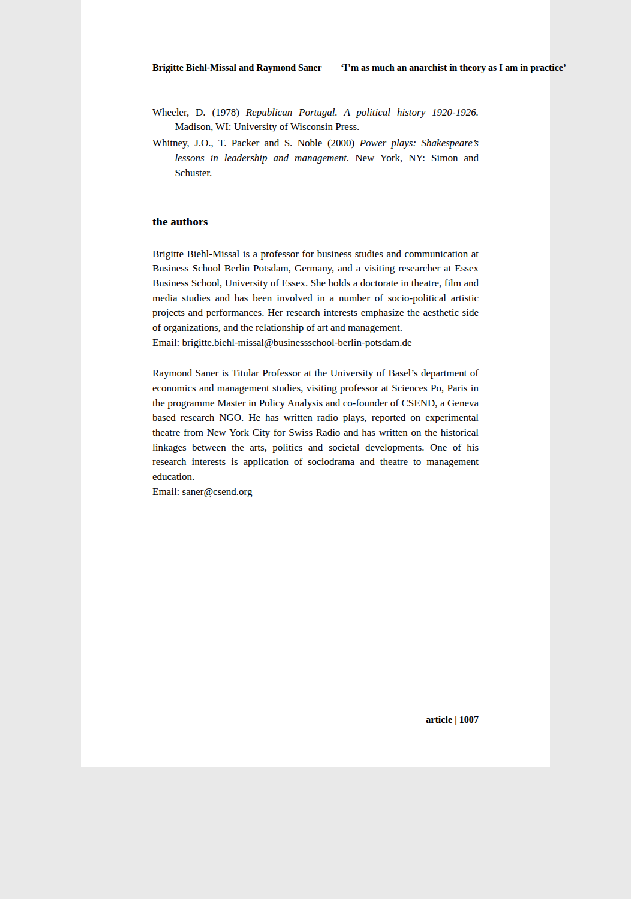Brigitte Biehl-Missal and Raymond Saner ‘I’m as much an anarchist in theory as I am in practice’
Wheeler, D. (1978) Republican Portugal. A political history 1920-1926. Madison, WI: University of Wisconsin Press.
Whitney, J.O., T. Packer and S. Noble (2000) Power plays: Shakespeare’s lessons in leadership and management. New York, NY: Simon and Schuster.
the authors
Brigitte Biehl-Missal is a professor for business studies and communication at Business School Berlin Potsdam, Germany, and a visiting researcher at Essex Business School, University of Essex. She holds a doctorate in theatre, film and media studies and has been involved in a number of socio-political artistic projects and performances. Her research interests emphasize the aesthetic side of organizations, and the relationship of art and management.
Email: brigitte.biehl-missal@businessschool-berlin-potsdam.de
Raymond Saner is Titular Professor at the University of Basel’s department of economics and management studies, visiting professor at Sciences Po, Paris in the programme Master in Policy Analysis and co-founder of CSEND, a Geneva based research NGO. He has written radio plays, reported on experimental theatre from New York City for Swiss Radio and has written on the historical linkages between the arts, politics and societal developments. One of his research interests is application of sociodrama and theatre to management education.
Email: saner@csend.org
article | 1007